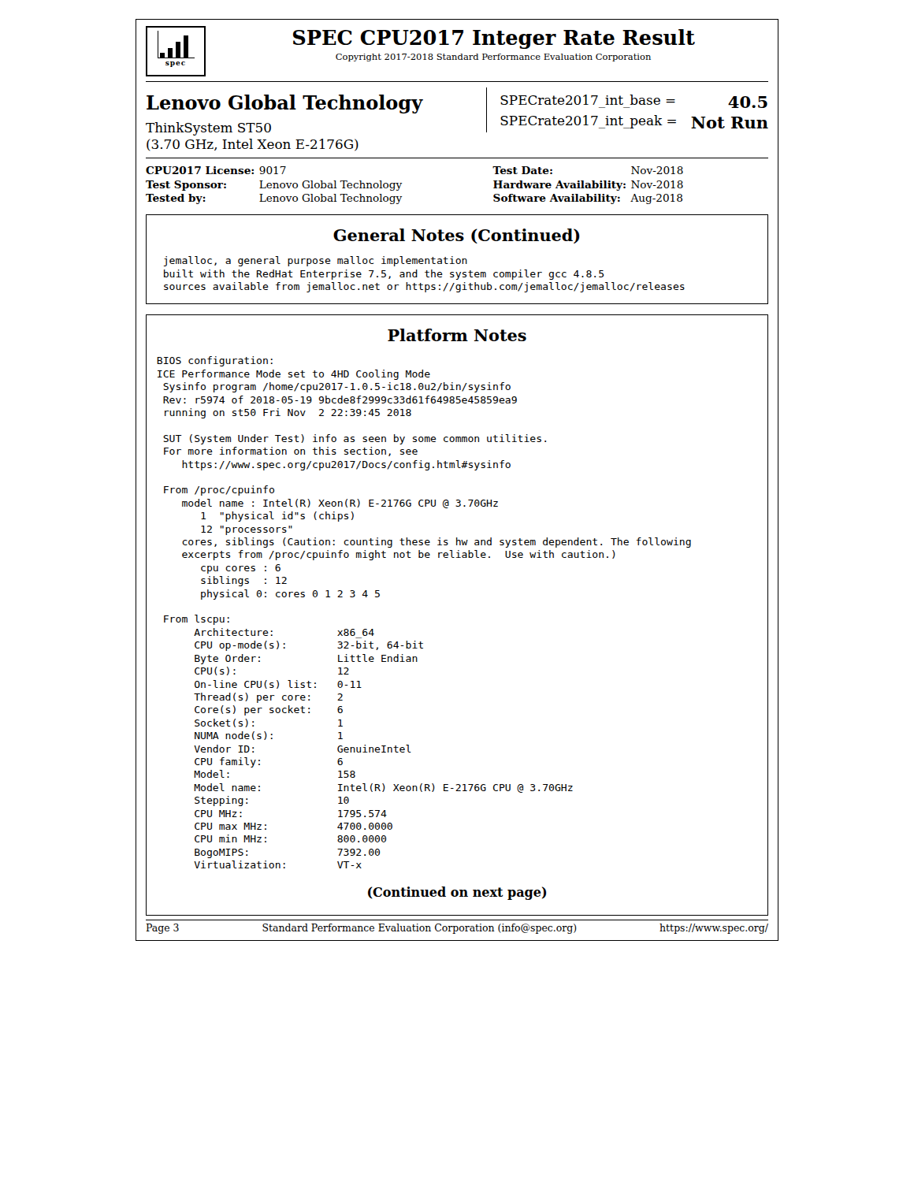spec
SPEC CPU2017 Integer Rate Result
Copyright 2017-2018 Standard Performance Evaluation Corporation
Lenovo Global Technology
ThinkSystem ST50
(3.70 GHz, Intel Xeon E-2176G)
SPECrate2017_int_base = 40.5
SPECrate2017_int_peak = Not Run
| CPU2017 License: | 9017 |
| Test Sponsor: | Lenovo Global Technology |
| Tested by: | Lenovo Global Technology |
| Test Date: | Nov-2018 |
| Hardware Availability: | Nov-2018 |
| Software Availability: | Aug-2018 |
General Notes (Continued)
 jemalloc, a general purpose malloc implementation
 built with the RedHat Enterprise 7.5, and the system compiler gcc 4.8.5
 sources available from jemalloc.net or https://github.com/jemalloc/jemalloc/releases
Platform Notes
BIOS configuration:
ICE Performance Mode set to 4HD Cooling Mode
 Sysinfo program /home/cpu2017-1.0.5-ic18.0u2/bin/sysinfo
 Rev: r5974 of 2018-05-19 9bcde8f2999c33d61f64985e45859ea9
 running on st50 Fri Nov  2 22:39:45 2018

 SUT (System Under Test) info as seen by some common utilities.
 For more information on this section, see
    https://www.spec.org/cpu2017/Docs/config.html#sysinfo

 From /proc/cpuinfo
    model name : Intel(R) Xeon(R) E-2176G CPU @ 3.70GHz
       1  "physical id"s (chips)
       12 "processors"
    cores, siblings (Caution: counting these is hw and system dependent. The following
    excerpts from /proc/cpuinfo might not be reliable.  Use with caution.)
       cpu cores : 6
       siblings  : 12
       physical 0: cores 0 1 2 3 4 5

 From lscpu:
      Architecture:          x86_64
      CPU op-mode(s):        32-bit, 64-bit
      Byte Order:            Little Endian
      CPU(s):                12
      On-line CPU(s) list:   0-11
      Thread(s) per core:    2
      Core(s) per socket:    6
      Socket(s):             1
      NUMA node(s):          1
      Vendor ID:             GenuineIntel
      CPU family:            6
      Model:                 158
      Model name:            Intel(R) Xeon(R) E-2176G CPU @ 3.70GHz
      Stepping:              10
      CPU MHz:               1795.574
      CPU max MHz:           4700.0000
      CPU min MHz:           800.0000
      BogoMIPS:              7392.00
      Virtualization:        VT-x
(Continued on next page)
Page 3 Standard Performance Evaluation Corporation (info@spec.org) https://www.spec.org/